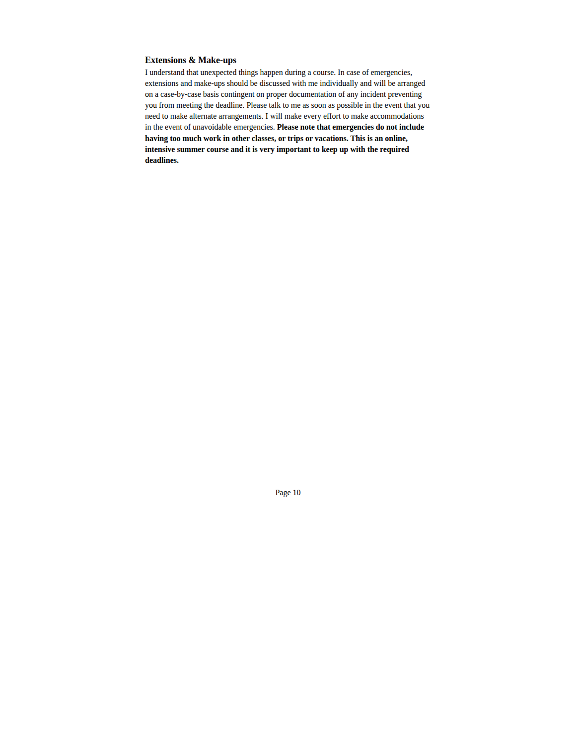Extensions & Make-ups
I understand that unexpected things happen during a course. In case of emergencies, extensions and make-ups should be discussed with me individually and will be arranged on a case-by-case basis contingent on proper documentation of any incident preventing you from meeting the deadline. Please talk to me as soon as possible in the event that you need to make alternate arrangements. I will make every effort to make accommodations in the event of unavoidable emergencies. Please note that emergencies do not include having too much work in other classes, or trips or vacations. This is an online, intensive summer course and it is very important to keep up with the required deadlines.
Page 10